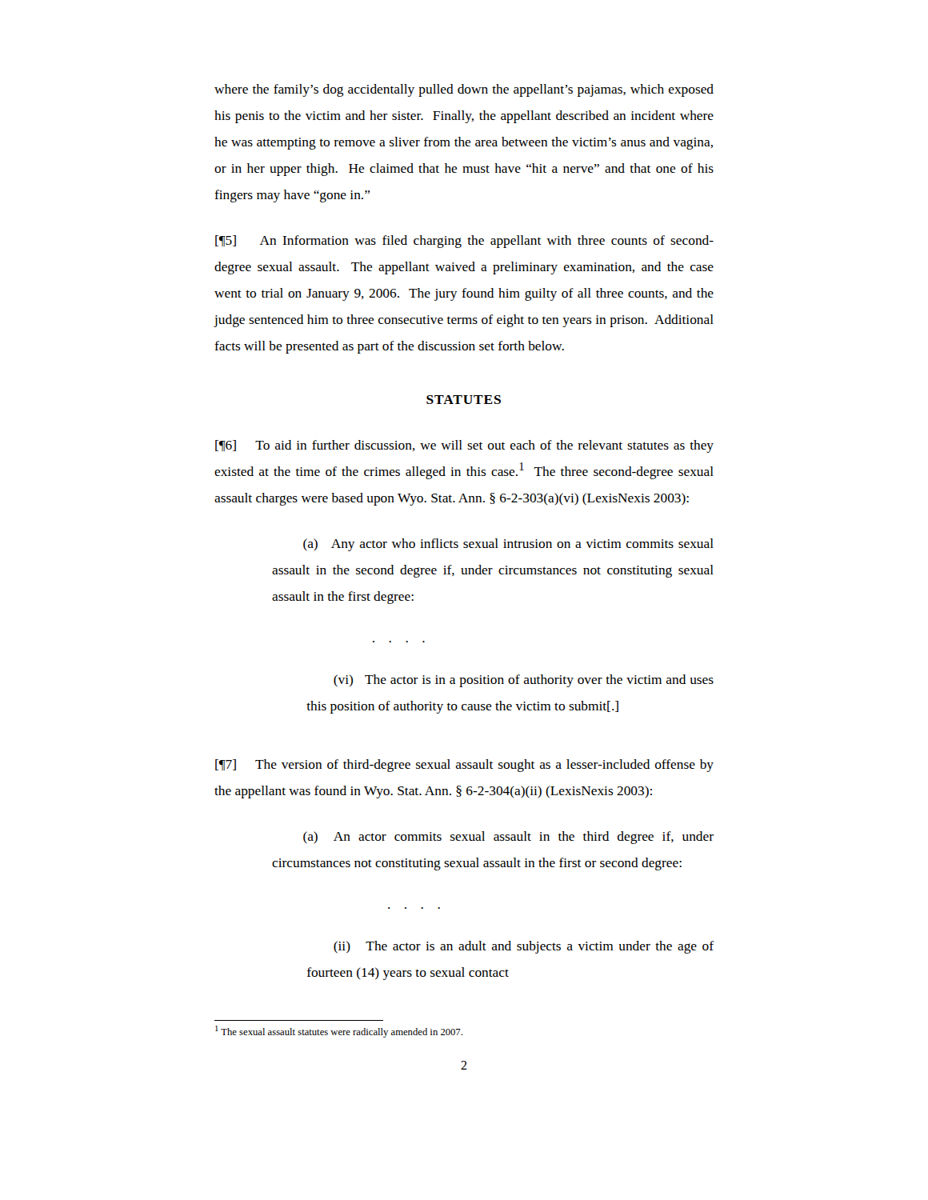where the family’s dog accidentally pulled down the appellant’s pajamas, which exposed his penis to the victim and her sister. Finally, the appellant described an incident where he was attempting to remove a sliver from the area between the victim’s anus and vagina, or in her upper thigh. He claimed that he must have “hit a nerve” and that one of his fingers may have “gone in.”
[¶5] An Information was filed charging the appellant with three counts of second-degree sexual assault. The appellant waived a preliminary examination, and the case went to trial on January 9, 2006. The jury found him guilty of all three counts, and the judge sentenced him to three consecutive terms of eight to ten years in prison. Additional facts will be presented as part of the discussion set forth below.
STATUTES
[¶6] To aid in further discussion, we will set out each of the relevant statutes as they existed at the time of the crimes alleged in this case.1 The three second-degree sexual assault charges were based upon Wyo. Stat. Ann. § 6-2-303(a)(vi) (LexisNexis 2003):
(a) Any actor who inflicts sexual intrusion on a victim commits sexual assault in the second degree if, under circumstances not constituting sexual assault in the first degree:
. . . .
(vi) The actor is in a position of authority over the victim and uses this position of authority to cause the victim to submit[.]
[¶7] The version of third-degree sexual assault sought as a lesser-included offense by the appellant was found in Wyo. Stat. Ann. § 6-2-304(a)(ii) (LexisNexis 2003):
(a) An actor commits sexual assault in the third degree if, under circumstances not constituting sexual assault in the first or second degree:
. . . .
(ii) The actor is an adult and subjects a victim under the age of fourteen (14) years to sexual contact
1 The sexual assault statutes were radically amended in 2007.
2